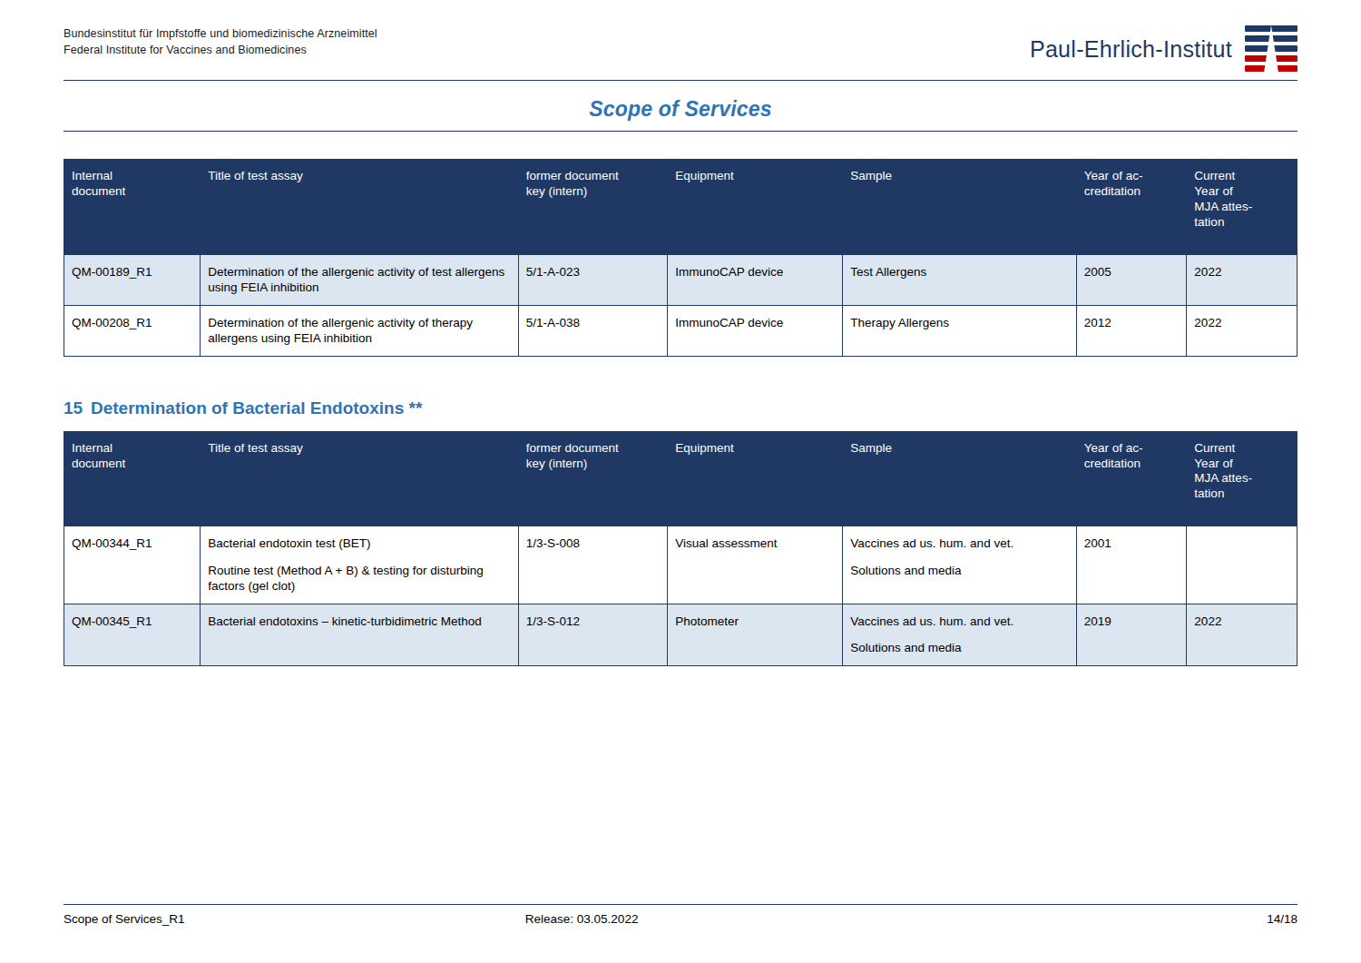Bundesinstitut für Impfstoffe und biomedizinische Arzneimittel
Federal Institute for Vaccines and Biomedicines
Paul-Ehrlich-Institut
Scope of Services
| Internal document | Title of test assay | former document key (intern) | Equipment | Sample | Year of ac- creditation | Current Year of MJA attes- tation |
| --- | --- | --- | --- | --- | --- | --- |
| QM-00189_R1 | Determination of the allergenic activity of test allergens using FEIA inhibition | 5/1-A-023 | ImmunoCAP device | Test Allergens | 2005 | 2022 |
| QM-00208_R1 | Determination of the allergenic activity of therapy allergens using FEIA inhibition | 5/1-A-038 | ImmunoCAP device | Therapy Allergens | 2012 | 2022 |
15 Determination of Bacterial Endotoxins **
| Internal document | Title of test assay | former document key (intern) | Equipment | Sample | Year of ac- creditation | Current Year of MJA attes- tation |
| --- | --- | --- | --- | --- | --- | --- |
| QM-00344_R1 | Bacterial endotoxin test (BET) Routine test (Method A + B) & testing for disturbing factors (gel clot) | 1/3-S-008 | Visual assessment | Vaccines ad us. hum. and vet. Solutions and media | 2001 | |
| QM-00345_R1 | Bacterial endotoxins – kinetic-turbidimetric Method | 1/3-S-012 | Photometer | Vaccines ad us. hum. and vet. Solutions and media | 2019 | 2022 |
Scope of Services_R1
Release: 03.05.2022
14/18